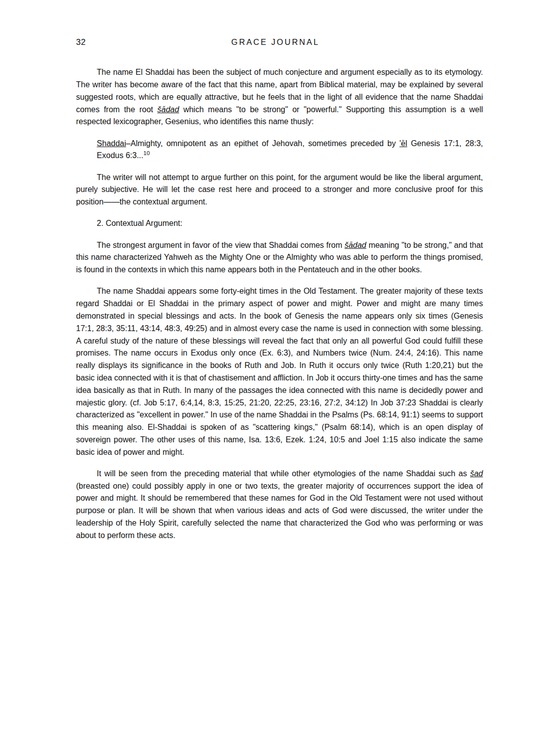32 GRACE JOURNAL
The name El Shaddai has been the subject of much conjecture and argument especially as to its etymology. The writer has become aware of the fact that this name, apart from Biblical material, may be explained by several suggested roots, which are equally attractive, but he feels that in the light of all evidence that the name Shaddai comes from the root šādad which means "to be strong" or "powerful." Supporting this assumption is a well respected lexicographer, Gesenius, who identifies this name thusly:
Shaddai–Almighty, omnipotent as an epithet of Jehovah, sometimes preceded by 'ēl Genesis 17:1, 28:3, Exodus 6:3...10
The writer will not attempt to argue further on this point, for the argument would be like the liberal argument, purely subjective. He will let the case rest here and proceed to a stronger and more conclusive proof for this position——the contextual argument.
2. Contextual Argument:
The strongest argument in favor of the view that Shaddai comes from šādad meaning "to be strong," and that this name characterized Yahweh as the Mighty One or the Almighty who was able to perform the things promised, is found in the contexts in which this name appears both in the Pentateuch and in the other books.
The name Shaddai appears some forty-eight times in the Old Testament. The greater majority of these texts regard Shaddai or El Shaddai in the primary aspect of power and might. Power and might are many times demonstrated in special blessings and acts. In the book of Genesis the name appears only six times (Genesis 17:1, 28:3, 35:11, 43:14, 48:3, 49:25) and in almost every case the name is used in connection with some blessing. A careful study of the nature of these blessings will reveal the fact that only an all powerful God could fulfill these promises. The name occurs in Exodus only once (Ex. 6:3), and Numbers twice (Num. 24:4, 24:16). This name really displays its significance in the books of Ruth and Job. In Ruth it occurs only twice (Ruth 1:20,21) but the basic idea connected with it is that of chastisement and affliction. In Job it occurs thirty-one times and has the same idea basically as that in Ruth. In many of the passages the idea connected with this name is decidedly power and majestic glory. (cf. Job 5:17, 6:4,14, 8:3, 15:25, 21:20, 22:25, 23:16, 27:2, 34:12) In Job 37:23 Shaddai is clearly characterized as "excellent in power." In use of the name Shaddai in the Psalms (Ps. 68:14, 91:1) seems to support this meaning also. El-Shaddai is spoken of as "scattering kings," (Psalm 68:14), which is an open display of sovereign power. The other uses of this name, Isa. 13:6, Ezek. 1:24, 10:5 and Joel 1:15 also indicate the same basic idea of power and might.
It will be seen from the preceding material that while other etymologies of the name Shaddai such as šad (breasted one) could possibly apply in one or two texts, the greater majority of occurrences support the idea of power and might. It should be remembered that these names for God in the Old Testament were not used without purpose or plan. It will be shown that when various ideas and acts of God were discussed, the writer under the leadership of the Holy Spirit, carefully selected the name that characterized the God who was performing or was about to perform these acts.